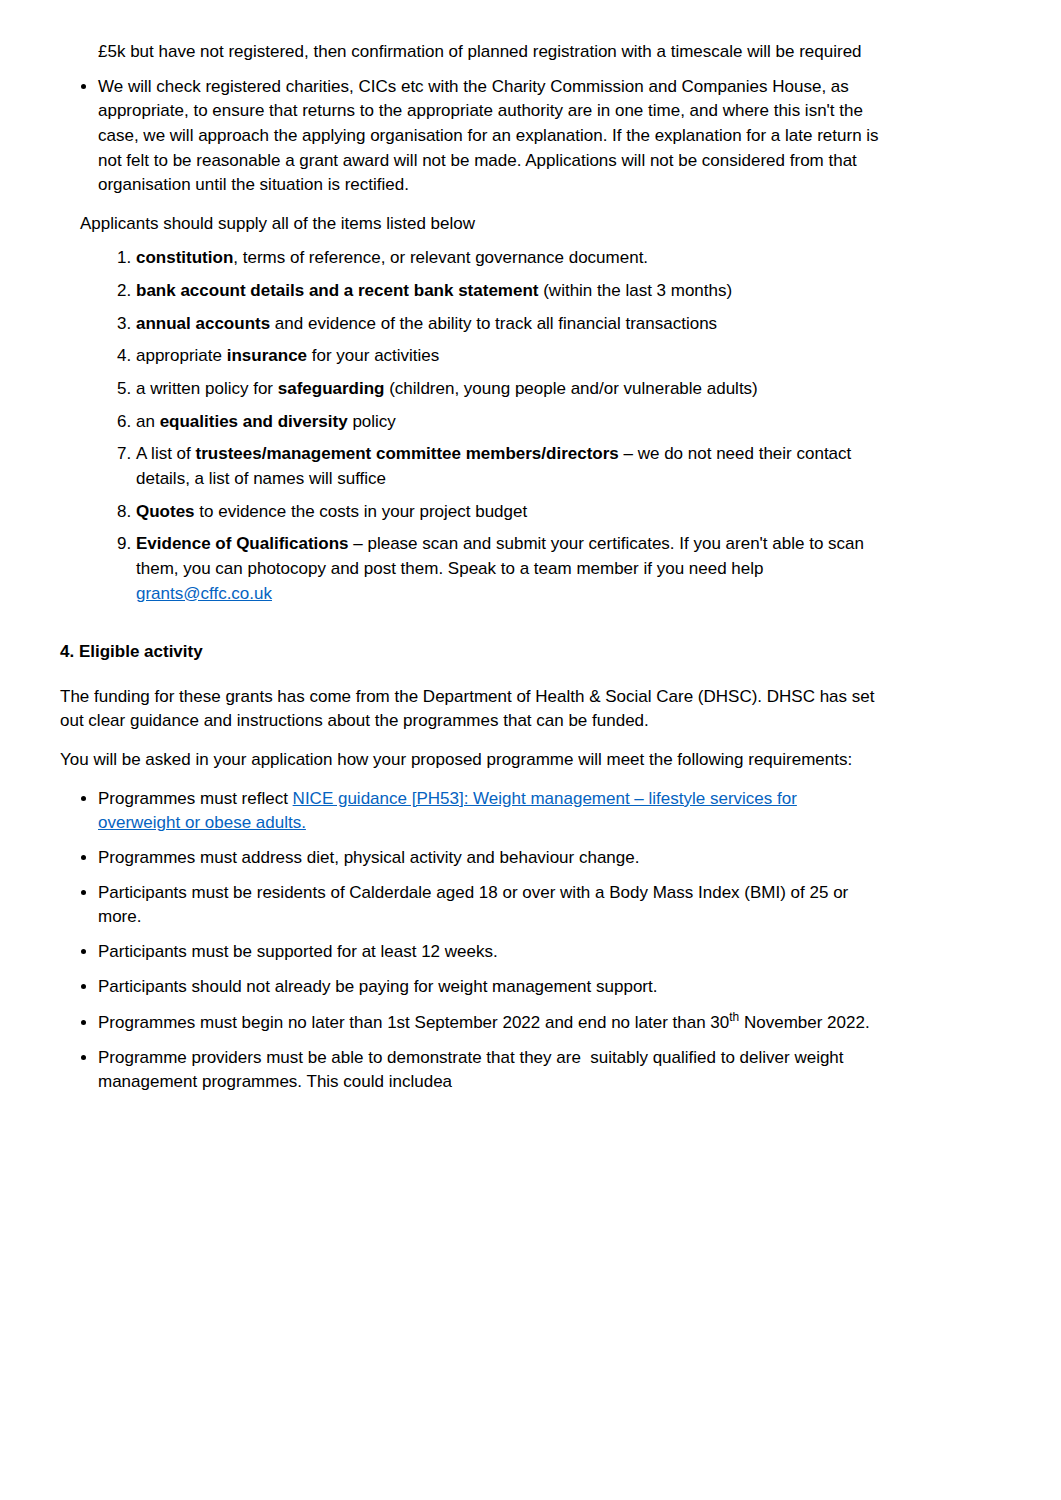£5k but have not registered, then confirmation of planned registration with a timescale will be required
We will check registered charities, CICs etc with the Charity Commission and Companies House, as appropriate, to ensure that returns to the appropriate authority are in one time, and where this isn't the case, we will approach the applying organisation for an explanation. If the explanation for a late return is not felt to be reasonable a grant award will not be made. Applications will not be considered from that organisation until the situation is rectified.
Applicants should supply all of the items listed below
constitution, terms of reference, or relevant governance document.
bank account details and a recent bank statement (within the last 3 months)
annual accounts and evidence of the ability to track all financial transactions
appropriate insurance for your activities
a written policy for safeguarding (children, young people and/or vulnerable adults)
an equalities and diversity policy
A list of trustees/management committee members/directors – we do not need their contact details, a list of names will suffice
Quotes to evidence the costs in your project budget
Evidence of Qualifications – please scan and submit your certificates. If you aren't able to scan them, you can photocopy and post them. Speak to a team member if you need help grants@cffc.co.uk
4. Eligible activity
The funding for these grants has come from the Department of Health & Social Care (DHSC). DHSC has set out clear guidance and instructions about the programmes that can be funded.
You will be asked in your application how your proposed programme will meet the following requirements:
Programmes must reflect NICE guidance [PH53]: Weight management – lifestyle services for overweight or obese adults.
Programmes must address diet, physical activity and behaviour change.
Participants must be residents of Calderdale aged 18 or over with a Body Mass Index (BMI) of 25 or more.
Participants must be supported for at least 12 weeks.
Participants should not already be paying for weight management support.
Programmes must begin no later than 1st September 2022 and end no later than 30th November 2022.
Programme providers must be able to demonstrate that they are suitably qualified to deliver weight management programmes. This could includea